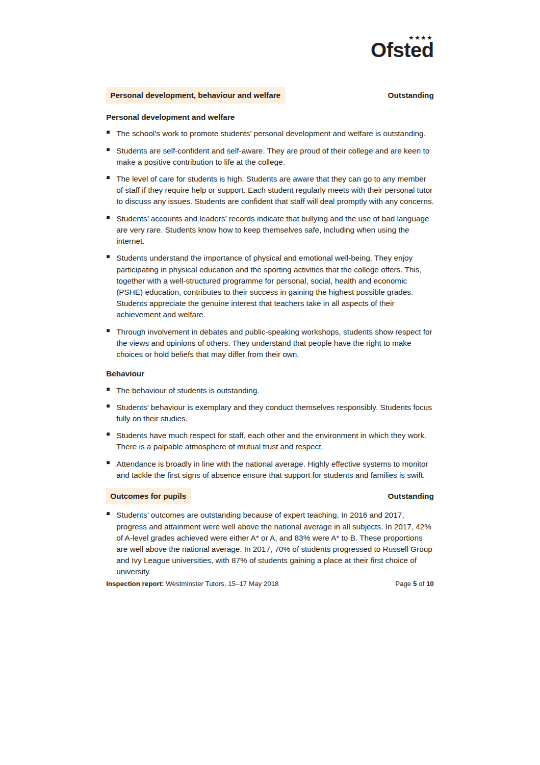★★★★ Ofsted
Personal development, behaviour and welfare
Outstanding
Personal development and welfare
The school’s work to promote students’ personal development and welfare is outstanding.
Students are self-confident and self-aware. They are proud of their college and are keen to make a positive contribution to life at the college.
The level of care for students is high. Students are aware that they can go to any member of staff if they require help or support. Each student regularly meets with their personal tutor to discuss any issues. Students are confident that staff will deal promptly with any concerns.
Students’ accounts and leaders’ records indicate that bullying and the use of bad language are very rare. Students know how to keep themselves safe, including when using the internet.
Students understand the importance of physical and emotional well-being. They enjoy participating in physical education and the sporting activities that the college offers. This, together with a well-structured programme for personal, social, health and economic (PSHE) education, contributes to their success in gaining the highest possible grades. Students appreciate the genuine interest that teachers take in all aspects of their achievement and welfare.
Through involvement in debates and public-speaking workshops, students show respect for the views and opinions of others. They understand that people have the right to make choices or hold beliefs that may differ from their own.
Behaviour
The behaviour of students is outstanding.
Students’ behaviour is exemplary and they conduct themselves responsibly. Students focus fully on their studies.
Students have much respect for staff, each other and the environment in which they work. There is a palpable atmosphere of mutual trust and respect.
Attendance is broadly in line with the national average. Highly effective systems to monitor and tackle the first signs of absence ensure that support for students and families is swift.
Outcomes for pupils
Outstanding
Students’ outcomes are outstanding because of expert teaching. In 2016 and 2017, progress and attainment were well above the national average in all subjects. In 2017, 42% of A-level grades achieved were either A* or A, and 83% were A* to B. These proportions are well above the national average. In 2017, 70% of students progressed to Russell Group and Ivy League universities, with 87% of students gaining a place at their first choice of university.
Inspection report: Westminster Tutors, 15–17 May 2018
Page 5 of 10